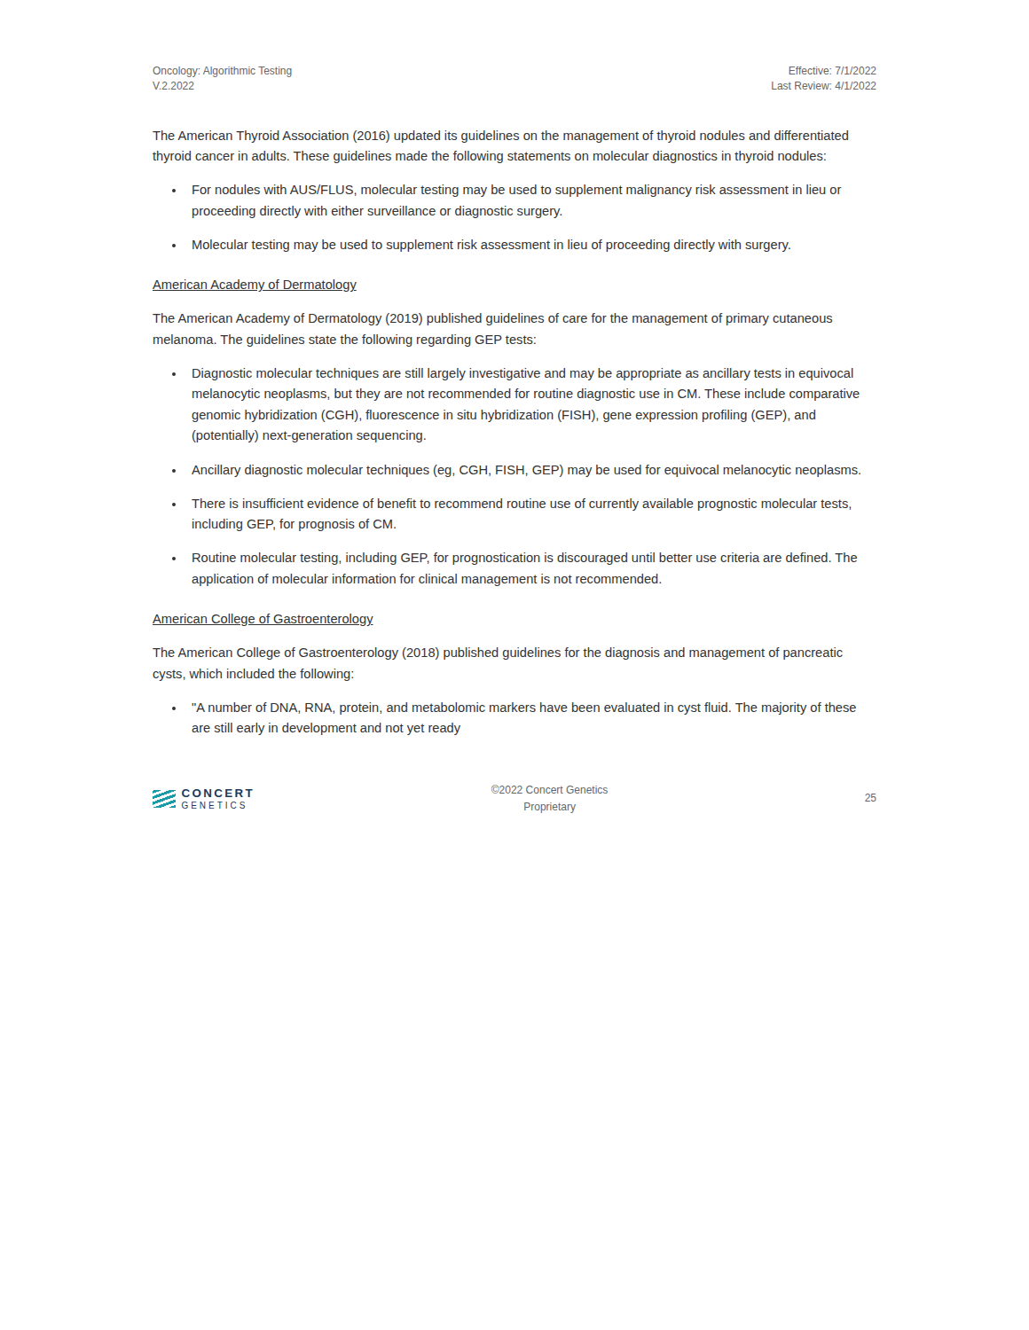Oncology: Algorithmic Testing
V.2.2022
Effective: 7/1/2022
Last Review: 4/1/2022
The American Thyroid Association (2016) updated its guidelines on the management of thyroid nodules and differentiated thyroid cancer in adults. These guidelines made the following statements on molecular diagnostics in thyroid nodules:
For nodules with AUS/FLUS, molecular testing may be used to supplement malignancy risk assessment in lieu or proceeding directly with either surveillance or diagnostic surgery.
Molecular testing may be used to supplement risk assessment in lieu of proceeding directly with surgery.
American Academy of Dermatology
The American Academy of Dermatology (2019) published guidelines of care for the management of primary cutaneous melanoma. The guidelines state the following regarding GEP tests:
Diagnostic molecular techniques are still largely investigative and may be appropriate as ancillary tests in equivocal melanocytic neoplasms, but they are not recommended for routine diagnostic use in CM. These include comparative genomic hybridization (CGH), fluorescence in situ hybridization (FISH), gene expression profiling (GEP), and (potentially) next-generation sequencing.
Ancillary diagnostic molecular techniques (eg, CGH, FISH, GEP) may be used for equivocal melanocytic neoplasms.
There is insufficient evidence of benefit to recommend routine use of currently available prognostic molecular tests, including GEP, for prognosis of CM.
Routine molecular testing, including GEP, for prognostication is discouraged until better use criteria are defined. The application of molecular information for clinical management is not recommended.
American College of Gastroenterology
The American College of Gastroenterology (2018) published guidelines for the diagnosis and management of pancreatic cysts, which included the following:
"A number of DNA, RNA, protein, and metabolomic markers have been evaluated in cyst fluid. The majority of these are still early in development and not yet ready
CONCERTGENETICS
©2022 Concert Genetics
Proprietary
25